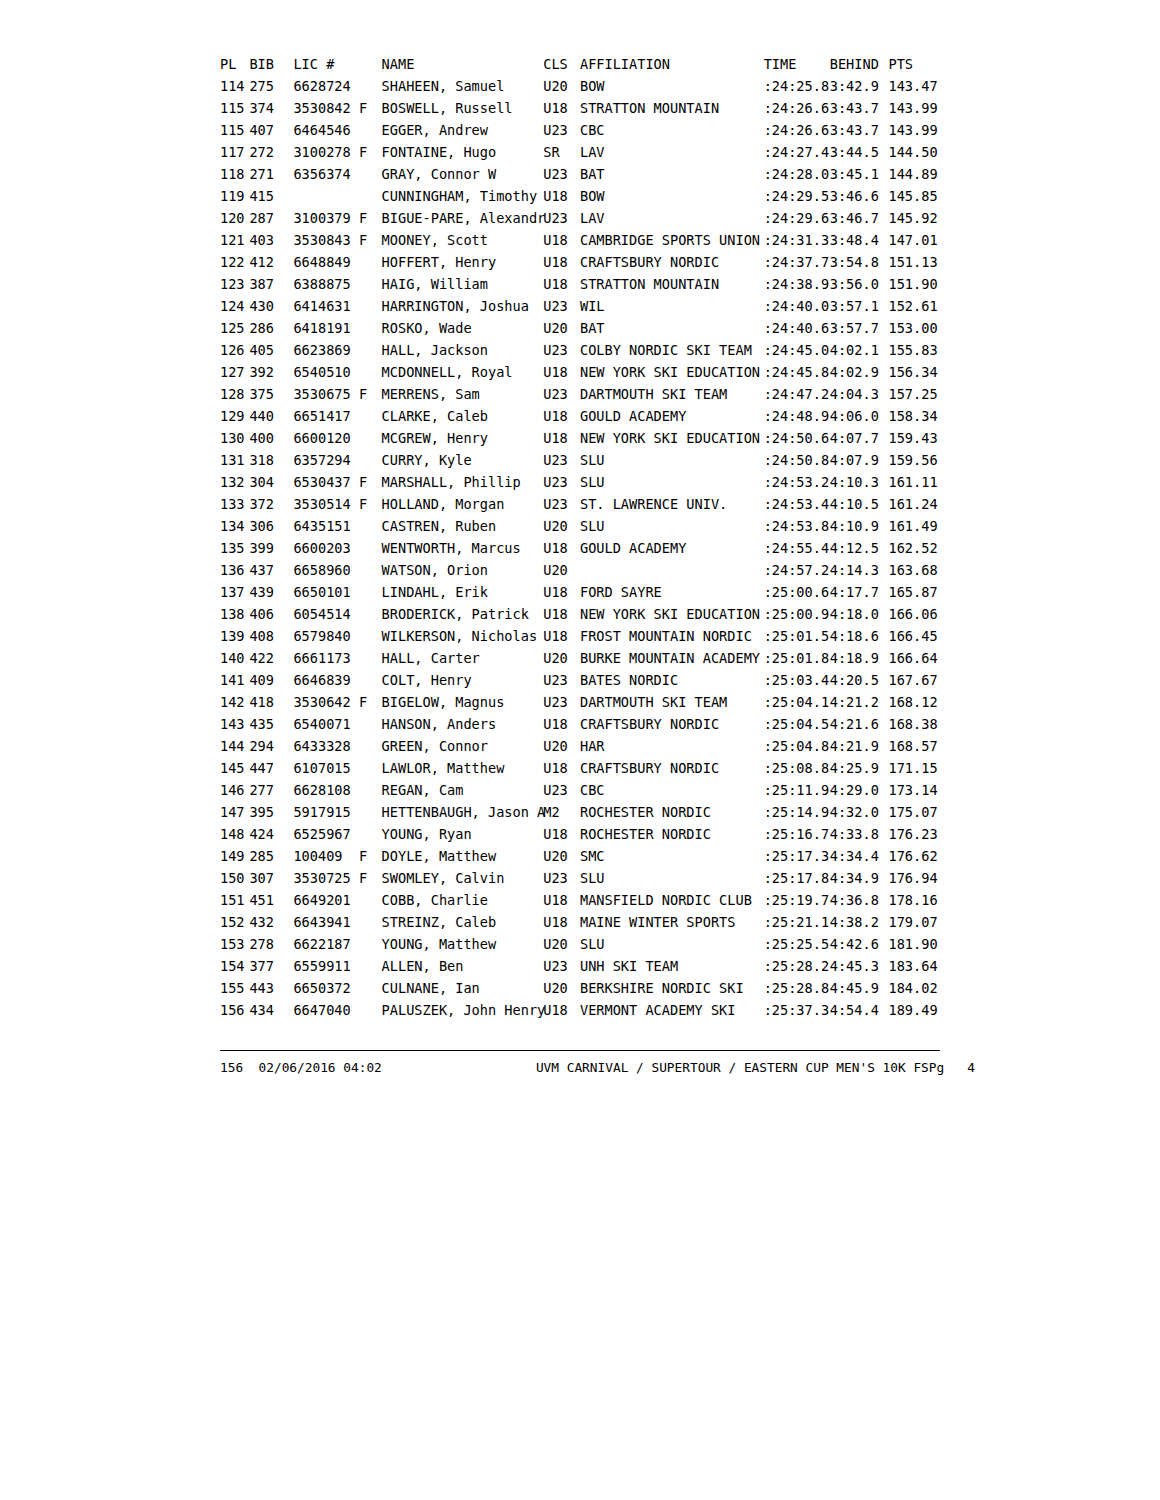| PL | BIB | LIC # | NAME | CLS | AFFILIATION | TIME | BEHIND | PTS |
| --- | --- | --- | --- | --- | --- | --- | --- | --- |
| 114 | 275 | 6628724 | SHAHEEN, Samuel | U20 | BOW | :24:25.8 | 3:42.9 | 143.47 |
| 115 | 374 | 3530842 F | BOSWELL, Russell | U18 | STRATTON MOUNTAIN | :24:26.6 | 3:43.7 | 143.99 |
| 115 | 407 | 6464546 | EGGER, Andrew | U23 | CBC | :24:26.6 | 3:43.7 | 143.99 |
| 117 | 272 | 3100278 F | FONTAINE, Hugo | SR | LAV | :24:27.4 | 3:44.5 | 144.50 |
| 118 | 271 | 6356374 | GRAY, Connor W | U23 | BAT | :24:28.0 | 3:45.1 | 144.89 |
| 119 | 415 | | CUNNINGHAM, Timothy | U18 | BOW | :24:29.5 | 3:46.6 | 145.85 |
| 120 | 287 | 3100379 F | BIGUE-PARE, Alexandr | U23 | LAV | :24:29.6 | 3:46.7 | 145.92 |
| 121 | 403 | 3530843 F | MOONEY, Scott | U18 | CAMBRIDGE SPORTS UNION | :24:31.3 | 3:48.4 | 147.01 |
| 122 | 412 | 6648849 | HOFFERT, Henry | U18 | CRAFTSBURY NORDIC | :24:37.7 | 3:54.8 | 151.13 |
| 123 | 387 | 6388875 | HAIG, William | U18 | STRATTON MOUNTAIN | :24:38.9 | 3:56.0 | 151.90 |
| 124 | 430 | 6414631 | HARRINGTON, Joshua | U23 | WIL | :24:40.0 | 3:57.1 | 152.61 |
| 125 | 286 | 6418191 | ROSKO, Wade | U20 | BAT | :24:40.6 | 3:57.7 | 153.00 |
| 126 | 405 | 6623869 | HALL, Jackson | U23 | COLBY NORDIC SKI TEAM | :24:45.0 | 4:02.1 | 155.83 |
| 127 | 392 | 6540510 | MCDONNELL, Royal | U18 | NEW YORK SKI EDUCATION | :24:45.8 | 4:02.9 | 156.34 |
| 128 | 375 | 3530675 F | MERRENS, Sam | U23 | DARTMOUTH SKI TEAM | :24:47.2 | 4:04.3 | 157.25 |
| 129 | 440 | 6651417 | CLARKE, Caleb | U18 | GOULD ACADEMY | :24:48.9 | 4:06.0 | 158.34 |
| 130 | 400 | 6600120 | MCGREW, Henry | U18 | NEW YORK SKI EDUCATION | :24:50.6 | 4:07.7 | 159.43 |
| 131 | 318 | 6357294 | CURRY, Kyle | U23 | SLU | :24:50.8 | 4:07.9 | 159.56 |
| 132 | 304 | 6530437 F | MARSHALL, Phillip | U23 | SLU | :24:53.2 | 4:10.3 | 161.11 |
| 133 | 372 | 3530514 F | HOLLAND, Morgan | U23 | ST. LAWRENCE UNIV. | :24:53.4 | 4:10.5 | 161.24 |
| 134 | 306 | 6435151 | CASTREN, Ruben | U20 | SLU | :24:53.8 | 4:10.9 | 161.49 |
| 135 | 399 | 6600203 | WENTWORTH, Marcus | U18 | GOULD ACADEMY | :24:55.4 | 4:12.5 | 162.52 |
| 136 | 437 | 6658960 | WATSON, Orion | U20 | | :24:57.2 | 4:14.3 | 163.68 |
| 137 | 439 | 6650101 | LINDAHL, Erik | U18 | FORD SAYRE | :25:00.6 | 4:17.7 | 165.87 |
| 138 | 406 | 6054514 | BRODERICK, Patrick | U18 | NEW YORK SKI EDUCATION | :25:00.9 | 4:18.0 | 166.06 |
| 139 | 408 | 6579840 | WILKERSON, Nicholas | U18 | FROST MOUNTAIN NORDIC | :25:01.5 | 4:18.6 | 166.45 |
| 140 | 422 | 6661173 | HALL, Carter | U20 | BURKE MOUNTAIN ACADEMY | :25:01.8 | 4:18.9 | 166.64 |
| 141 | 409 | 6646839 | COLT, Henry | U23 | BATES NORDIC | :25:03.4 | 4:20.5 | 167.67 |
| 142 | 418 | 3530642 F | BIGELOW, Magnus | U23 | DARTMOUTH SKI TEAM | :25:04.1 | 4:21.2 | 168.12 |
| 143 | 435 | 6540071 | HANSON, Anders | U18 | CRAFTSBURY NORDIC | :25:04.5 | 4:21.6 | 168.38 |
| 144 | 294 | 6433328 | GREEN, Connor | U20 | HAR | :25:04.8 | 4:21.9 | 168.57 |
| 145 | 447 | 6107015 | LAWLOR, Matthew | U18 | CRAFTSBURY NORDIC | :25:08.8 | 4:25.9 | 171.15 |
| 146 | 277 | 6628108 | REGAN, Cam | U23 | CBC | :25:11.9 | 4:29.0 | 173.14 |
| 147 | 395 | 5917915 | HETTENBAUGH, Jason A | M2 | ROCHESTER NORDIC | :25:14.9 | 4:32.0 | 175.07 |
| 148 | 424 | 6525967 | YOUNG, Ryan | U18 | ROCHESTER NORDIC | :25:16.7 | 4:33.8 | 176.23 |
| 149 | 285 | 100409 F | DOYLE, Matthew | U20 | SMC | :25:17.3 | 4:34.4 | 176.62 |
| 150 | 307 | 3530725 F | SWOMLEY, Calvin | U23 | SLU | :25:17.8 | 4:34.9 | 176.94 |
| 151 | 451 | 6649201 | COBB, Charlie | U18 | MANSFIELD NORDIC CLUB | :25:19.7 | 4:36.8 | 178.16 |
| 152 | 432 | 6643941 | STREINZ, Caleb | U18 | MAINE WINTER SPORTS | :25:21.1 | 4:38.2 | 179.07 |
| 153 | 278 | 6622187 | YOUNG, Matthew | U20 | SLU | :25:25.5 | 4:42.6 | 181.90 |
| 154 | 377 | 6559911 | ALLEN, Ben | U23 | UNH SKI TEAM | :25:28.2 | 4:45.3 | 183.64 |
| 155 | 443 | 6650372 | CULNANE, Ian | U20 | BERKSHIRE NORDIC SKI | :25:28.8 | 4:45.9 | 184.02 |
| 156 | 434 | 6647040 | PALUSZEK, John Henry | U18 | VERMONT ACADEMY SKI | :25:37.3 | 4:54.4 | 189.49 |
156 02/06/2016 04:02 UVM CARNIVAL / SUPERTOUR / EASTERN CUP MEN'S 10K FS
Pg 4